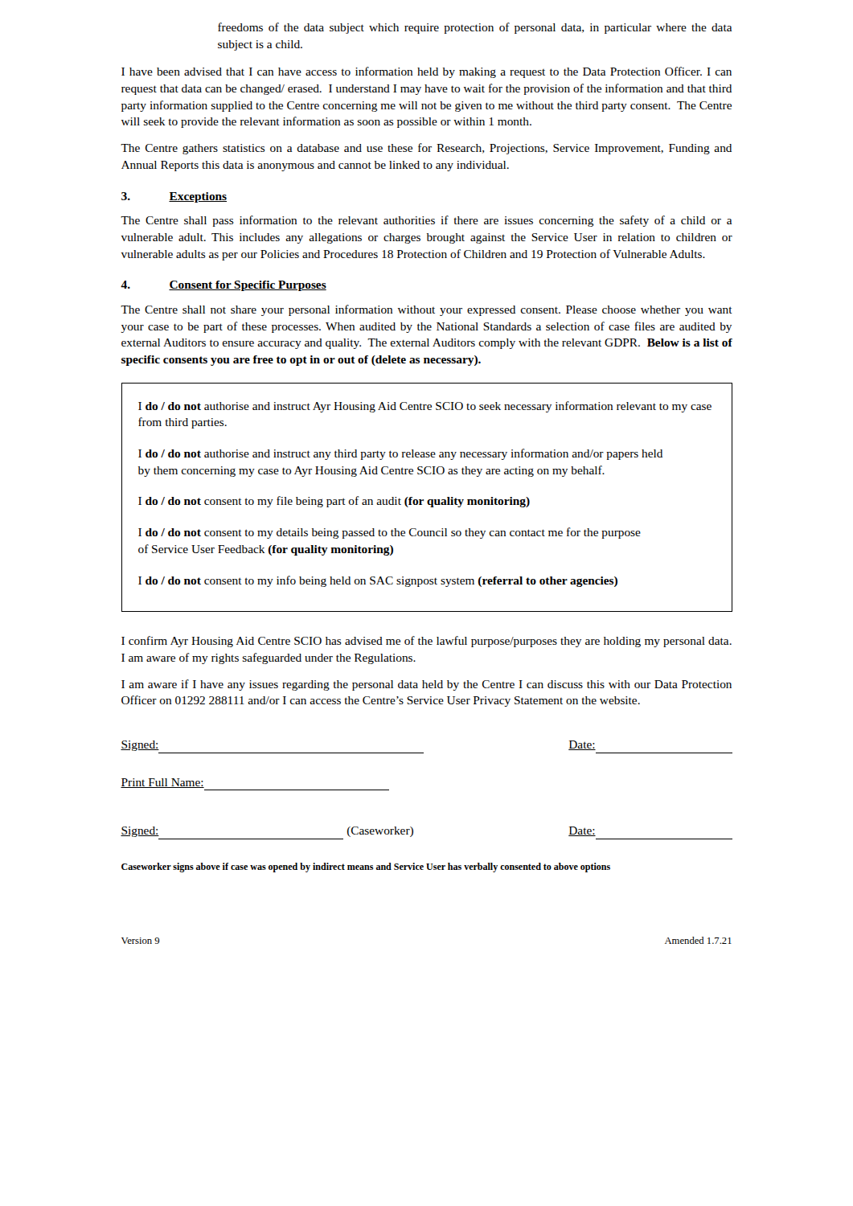freedoms of the data subject which require protection of personal data, in particular where the data subject is a child.
I have been advised that I can have access to information held by making a request to the Data Protection Officer. I can request that data can be changed/ erased. I understand I may have to wait for the provision of the information and that third party information supplied to the Centre concerning me will not be given to me without the third party consent. The Centre will seek to provide the relevant information as soon as possible or within 1 month.
The Centre gathers statistics on a database and use these for Research, Projections, Service Improvement, Funding and Annual Reports this data is anonymous and cannot be linked to any individual.
3. Exceptions
The Centre shall pass information to the relevant authorities if there are issues concerning the safety of a child or a vulnerable adult. This includes any allegations or charges brought against the Service User in relation to children or vulnerable adults as per our Policies and Procedures 18 Protection of Children and 19 Protection of Vulnerable Adults.
4. Consent for Specific Purposes
The Centre shall not share your personal information without your expressed consent. Please choose whether you want your case to be part of these processes. When audited by the National Standards a selection of case files are audited by external Auditors to ensure accuracy and quality. The external Auditors comply with the relevant GDPR. Below is a list of specific consents you are free to opt in or out of (delete as necessary).
I do / do not authorise and instruct Ayr Housing Aid Centre SCIO to seek necessary information relevant to my case from third parties.
I do / do not authorise and instruct any third party to release any necessary information and/or papers held
by them concerning my case to Ayr Housing Aid Centre SCIO as they are acting on my behalf.
I do / do not consent to my file being part of an audit (for quality monitoring)
I do / do not consent to my details being passed to the Council so they can contact me for the purpose
of Service User Feedback (for quality monitoring)
I do / do not consent to my info being held on SAC signpost system (referral to other agencies)
I confirm Ayr Housing Aid Centre SCIO has advised me of the lawful purpose/purposes they are holding my personal data. I am aware of my rights safeguarded under the Regulations.
I am aware if I have any issues regarding the personal data held by the Centre I can discuss this with our Data Protection Officer on 01292 288111 and/or I can access the Centre’s Service User Privacy Statement on the website.
Signed: Date:
Print Full Name:
Signed: (Caseworker) Date:
Caseworker signs above if case was opened by indirect means and Service User has verbally consented to above options
Version 9 Amended 1.7.21